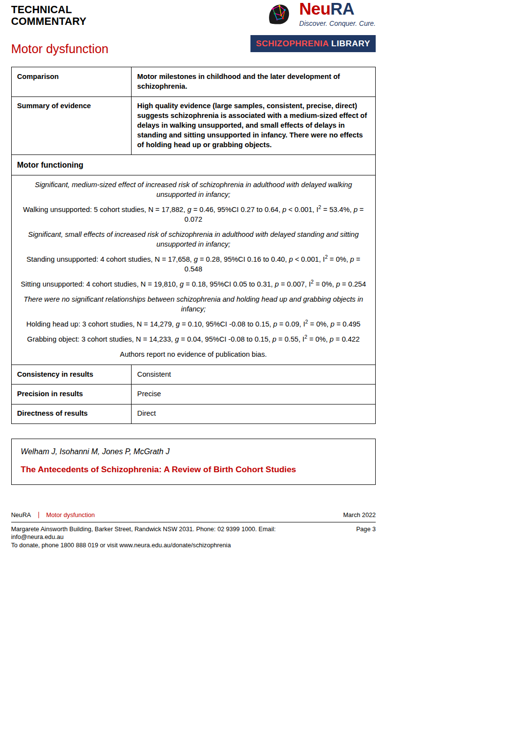TECHNICAL
COMMENTARY
Motor dysfunction
Neu RA
Discover. Conquer. Cure.
SCHIZOPHRENIA LIBRARY
| Comparison | Motor milestones in childhood and the later development of schizophrenia. |
| Summary of evidence | High quality evidence (large samples, consistent, precise, direct) suggests schizophrenia is associated with a medium-sized effect of delays in walking unsupported, and small effects of delays in standing and sitting unsupported in infancy. There were no effects of holding head up or grabbing objects. |
| Motor functioning |
| Significant, medium-sized effect of increased risk of schizophrenia in adulthood with delayed walking unsupported in infancy; Walking unsupported: 5 cohort studies, N = 17,882, g = 0.46, 95%CI 0.27 to 0.64, p < 0.001, I 2 = 53.4%, p = 0.072 Significant, small effects of increased risk of schizophrenia in adulthood with delayed standing and sitting unsupported in infancy; Standing unsupported: 4 cohort studies, N = 17,658, g = 0.28, 95%CI 0.16 to 0.40, p < 0.001, I 2 = 0%, p = 0.548 Sitting unsupported: 4 cohort studies, N = 19,810, g = 0.18, 95%CI 0.05 to 0.31, p = 0.007, I 2 = 0%, p = 0.254 There were no significant relationships between schizophrenia and holding head up and grabbing objects in infancy; Holding head up: 3 cohort studies, N = 14,279, g = 0.10, 95%CI -0.08 to 0.15, p = 0.09, I 2 = 0%, p = 0.495 Grabbing object: 3 cohort studies, N = 14,233, g = 0.04, 95%CI -0.08 to 0.15, p = 0.55, I 2 = 0%, p = 0.422 Authors report no evidence of publication bias. |
| Consistency in results | Consistent |
| Precision in results | Precise |
| Directness of results | Direct |
Welham J, Isohanni M, Jones P, McGrath J
The Antecedents of Schizophrenia: A Review of Birth Cohort Studies
NeuRA Motor dysfunction
March 2022
Margarete Ainsworth Building, Barker Street, Randwick NSW 2031. Phone: 02 9399 1000. Email: info@neura.edu.au
To donate, phone 1800 888 019 or visit www.neura.edu.au/donate/schizophrenia
Page 3